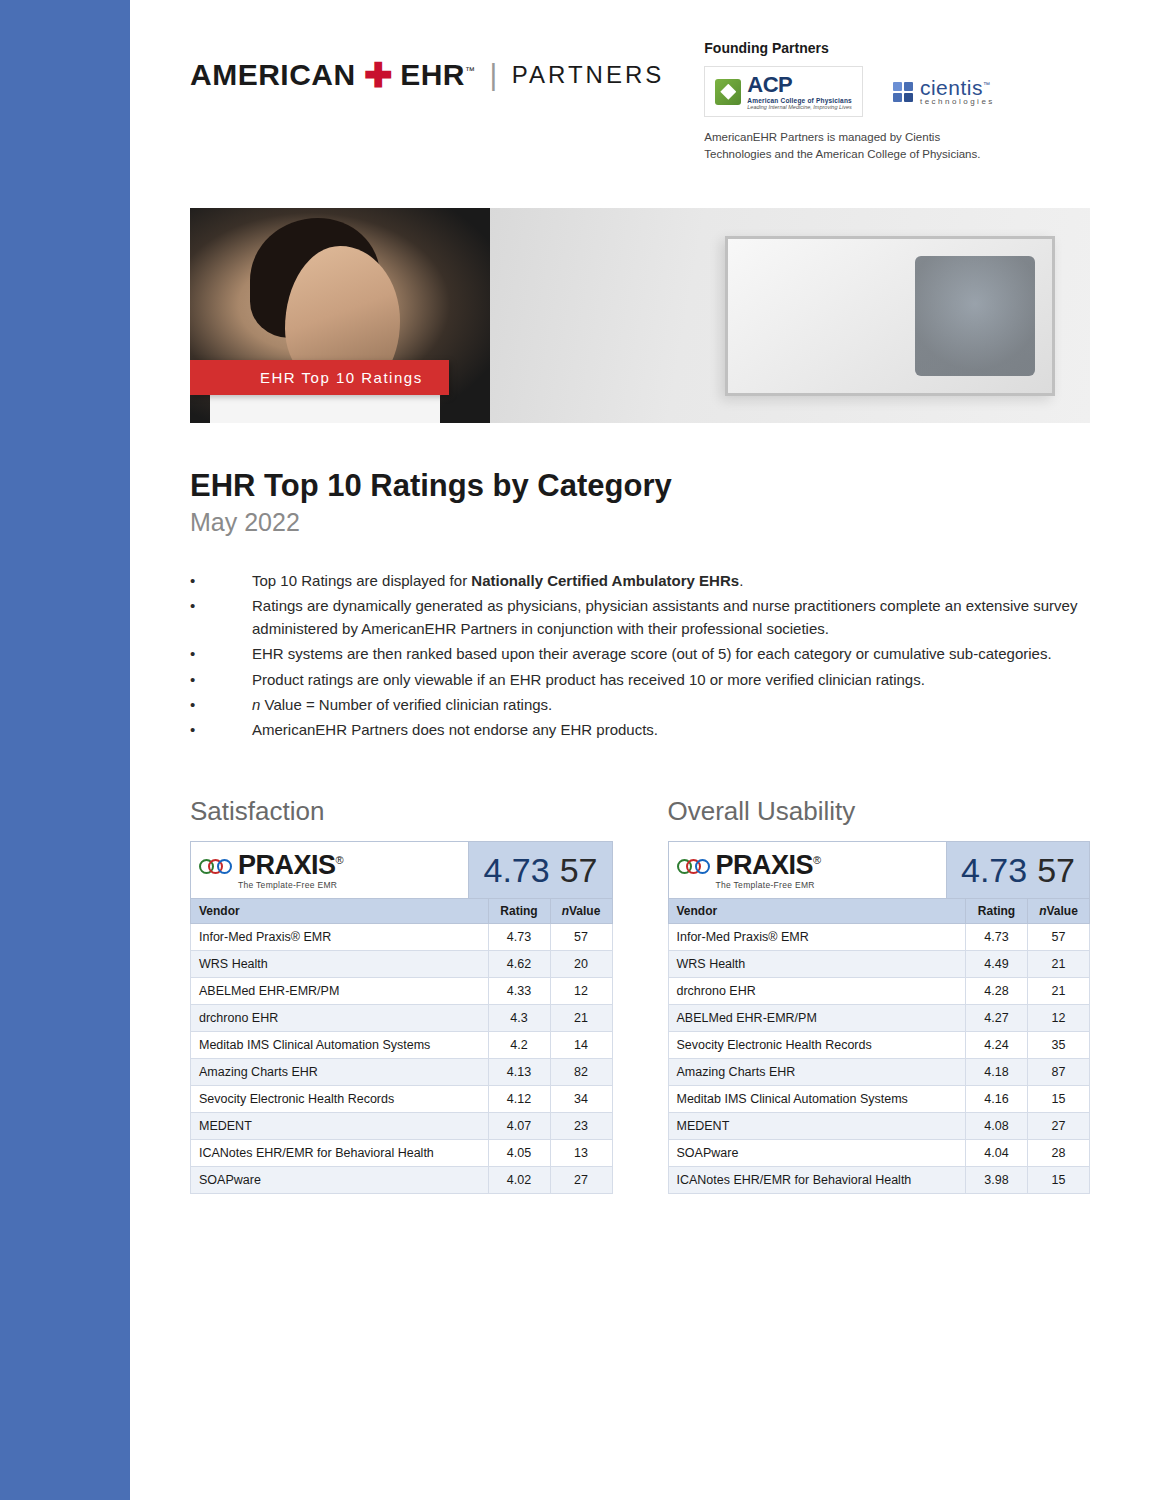AMERICAN✚EHR™ | PARTNERS
Founding Partners
ACP
American College of Physicians
Leading Internal Medicine, Improving Lives
cientis™
technologies
AmericanEHR Partners is managed by Cientis
Technologies and the American College of Physicians.
EHR Top 10 Ratings
EHR Top 10 Ratings by Category
May 2022
•Top 10 Ratings are displayed for Nationally Certified Ambulatory EHRs.
•Ratings are dynamically generated as physicians, physician assistants and nurse practitioners complete an extensive survey administered by AmericanEHR Partners in conjunction with their professional societies.
•EHR systems are then ranked based upon their average score (out of 5) for each category or cumulative sub-categories.
•Product ratings are only viewable if an EHR product has received 10 or more verified clinician ratings.
•n Value = Number of verified clinician ratings.
•AmericanEHR Partners does not endorse any EHR products.
Satisfaction
PRAXIS®
The Template-Free EMR
4.73 57
| Vendor | Rating | n Value |
| --- | --- | --- |
| Infor-Med Praxis® EMR | 4.73 | 57 |
| WRS Health | 4.62 | 20 |
| ABELMed EHR-EMR/PM | 4.33 | 12 |
| drchrono EHR | 4.3 | 21 |
| Meditab IMS Clinical Automation Systems | 4.2 | 14 |
| Amazing Charts EHR | 4.13 | 82 |
| Sevocity Electronic Health Records | 4.12 | 34 |
| MEDENT | 4.07 | 23 |
| ICANotes EHR/EMR for Behavioral Health | 4.05 | 13 |
| SOAPware | 4.02 | 27 |
Overall Usability
PRAXIS®
The Template-Free EMR
4.73 57
| Vendor | Rating | n Value |
| --- | --- | --- |
| Infor-Med Praxis® EMR | 4.73 | 57 |
| WRS Health | 4.49 | 21 |
| drchrono EHR | 4.28 | 21 |
| ABELMed EHR-EMR/PM | 4.27 | 12 |
| Sevocity Electronic Health Records | 4.24 | 35 |
| Amazing Charts EHR | 4.18 | 87 |
| Meditab IMS Clinical Automation Systems | 4.16 | 15 |
| MEDENT | 4.08 | 27 |
| SOAPware | 4.04 | 28 |
| ICANotes EHR/EMR for Behavioral Health | 3.98 | 15 |